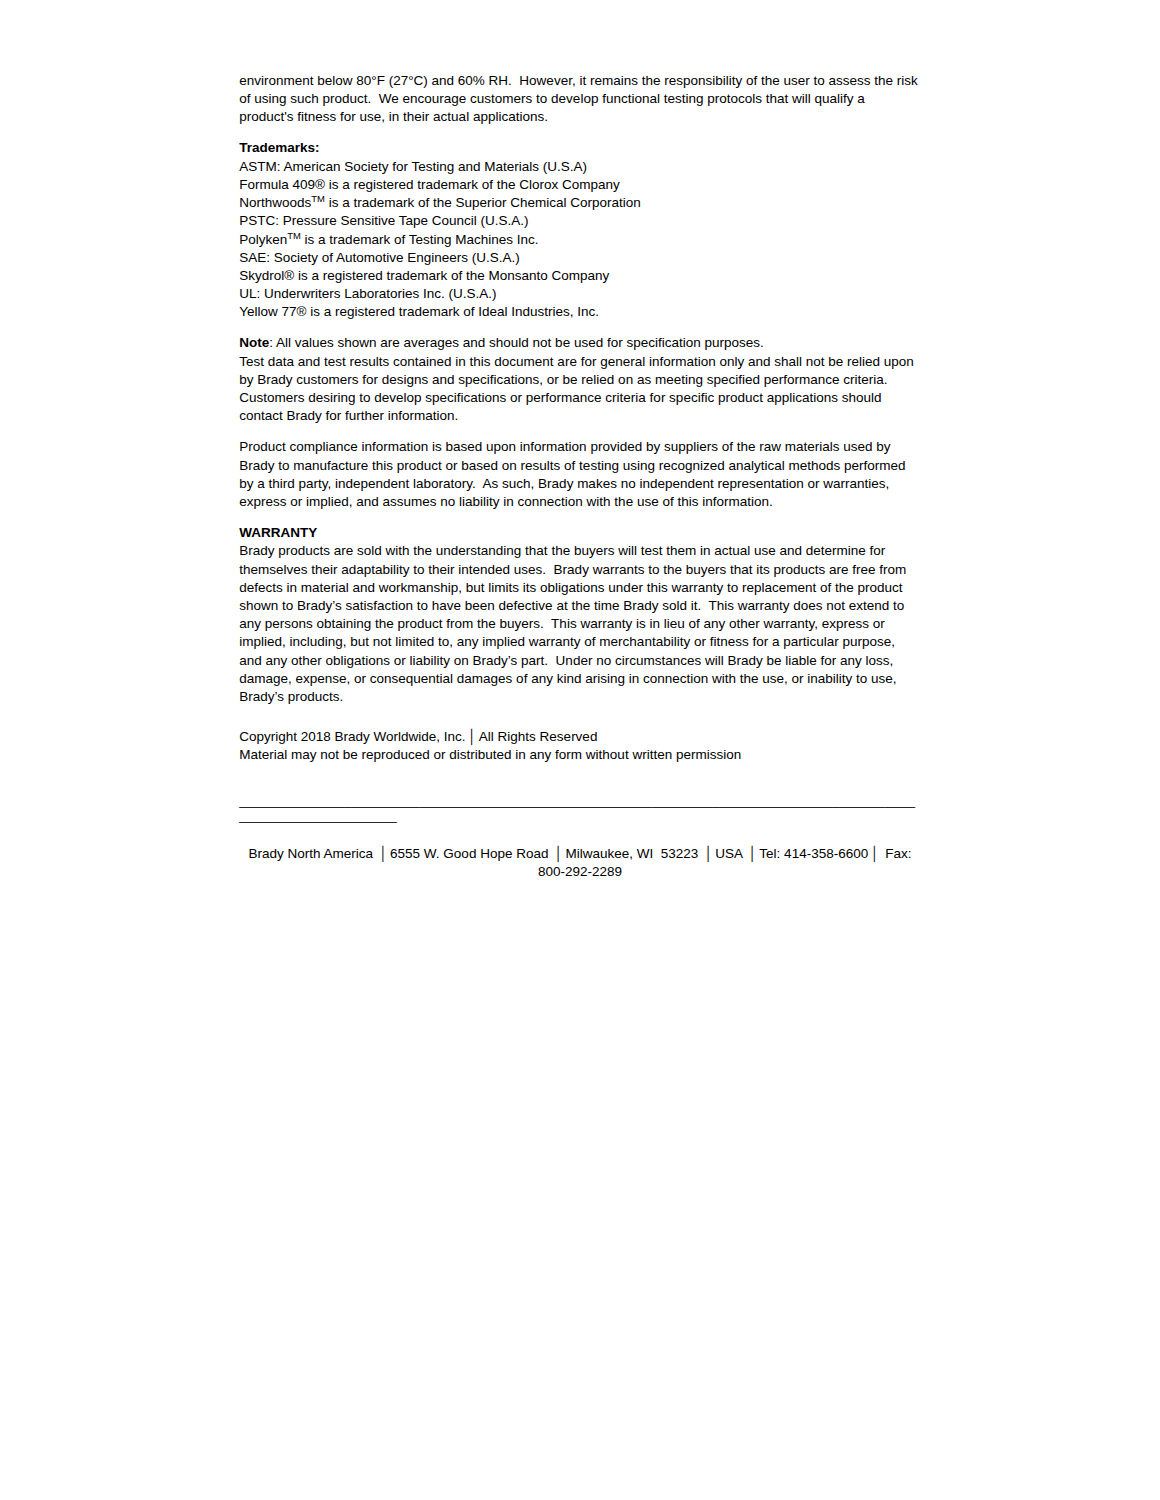environment below 80°F (27°C) and 60% RH. However, it remains the responsibility of the user to assess the risk of using such product. We encourage customers to develop functional testing protocols that will qualify a product's fitness for use, in their actual applications.
Trademarks:
ASTM: American Society for Testing and Materials (U.S.A)
Formula 409® is a registered trademark of the Clorox Company
NorthwoodsTM is a trademark of the Superior Chemical Corporation
PSTC: Pressure Sensitive Tape Council (U.S.A.)
PolykenTM is a trademark of Testing Machines Inc.
SAE: Society of Automotive Engineers (U.S.A.)
Skydrol® is a registered trademark of the Monsanto Company
UL: Underwriters Laboratories Inc. (U.S.A.)
Yellow 77® is a registered trademark of Ideal Industries, Inc.
Note: All values shown are averages and should not be used for specification purposes.
Test data and test results contained in this document are for general information only and shall not be relied upon by Brady customers for designs and specifications, or be relied on as meeting specified performance criteria. Customers desiring to develop specifications or performance criteria for specific product applications should contact Brady for further information.
Product compliance information is based upon information provided by suppliers of the raw materials used by Brady to manufacture this product or based on results of testing using recognized analytical methods performed by a third party, independent laboratory. As such, Brady makes no independent representation or warranties, express or implied, and assumes no liability in connection with the use of this information.
WARRANTY
Brady products are sold with the understanding that the buyers will test them in actual use and determine for themselves their adaptability to their intended uses. Brady warrants to the buyers that its products are free from defects in material and workmanship, but limits its obligations under this warranty to replacement of the product shown to Brady’s satisfaction to have been defective at the time Brady sold it. This warranty does not extend to any persons obtaining the product from the buyers. This warranty is in lieu of any other warranty, express or implied, including, but not limited to, any implied warranty of merchantability or fitness for a particular purpose, and any other obligations or liability on Brady’s part. Under no circumstances will Brady be liable for any loss, damage, expense, or consequential damages of any kind arising in connection with the use, or inability to use, Brady’s products.
Copyright 2018 Brady Worldwide, Inc.│All Rights Reserved
Material may not be reproduced or distributed in any form without written permission
_______________________________________________________________________________________________________________
Brady North America │6555 W. Good Hope Road │Milwaukee, WI 53223 │USA │Tel: 414-358-6600│ Fax: 800-292-2289